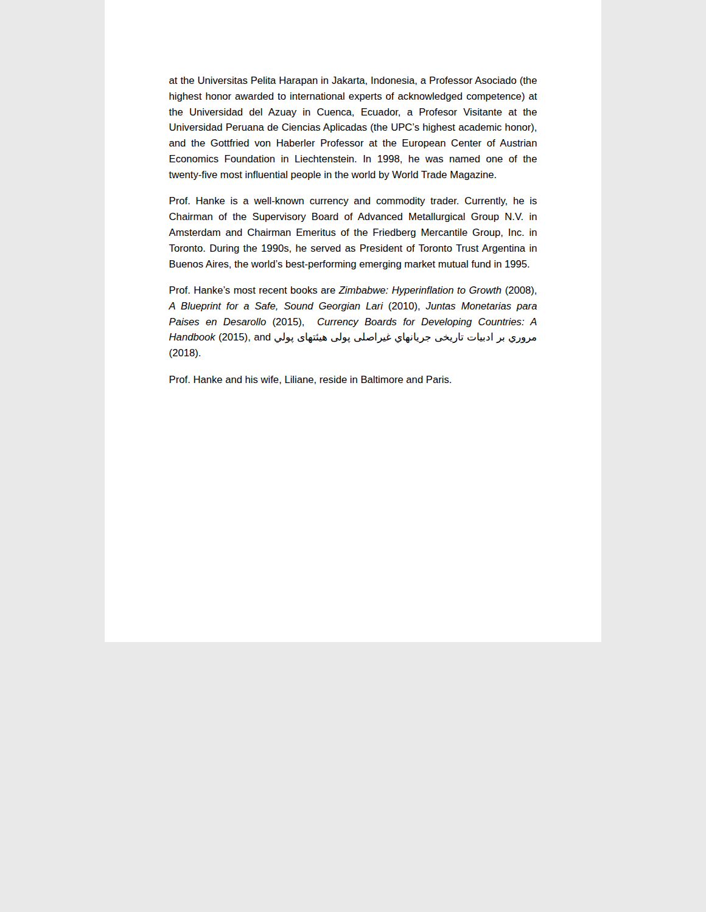at the Universitas Pelita Harapan in Jakarta, Indonesia, a Professor Asociado (the highest honor awarded to international experts of acknowledged competence) at the Universidad del Azuay in Cuenca, Ecuador, a Profesor Visitante at the Universidad Peruana de Ciencias Aplicadas (the UPC’s highest academic honor), and the Gottfried von Haberler Professor at the European Center of Austrian Economics Foundation in Liechtenstein. In 1998, he was named one of the twenty-five most influential people in the world by World Trade Magazine.
Prof. Hanke is a well-known currency and commodity trader. Currently, he is Chairman of the Supervisory Board of Advanced Metallurgical Group N.V. in Amsterdam and Chairman Emeritus of the Friedberg Mercantile Group, Inc. in Toronto. During the 1990s, he served as President of Toronto Trust Argentina in Buenos Aires, the world’s best-performing emerging market mutual fund in 1995.
Prof. Hanke’s most recent books are Zimbabwe: Hyperinflation to Growth (2008), A Blueprint for a Safe, Sound Georgian Lari (2010), Juntas Monetarias para Paises en Desarollo (2015), Currency Boards for Developing Countries: A Handbook (2015), and مروري بر ادبيات تاريخی جريانهاي غيراصلی پولی هيئتهای پولي (2018).
Prof. Hanke and his wife, Liliane, reside in Baltimore and Paris.